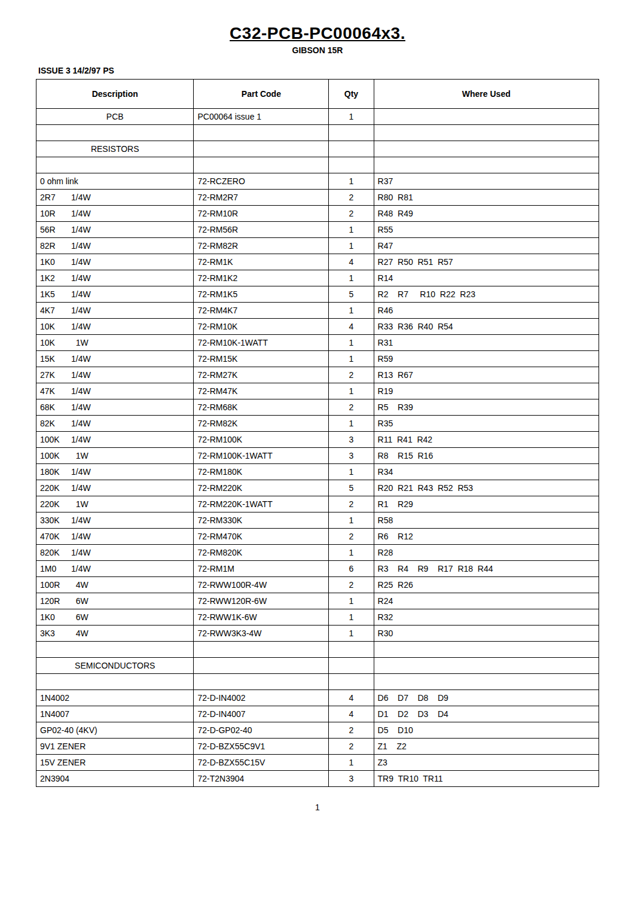C32-PCB-PC00064x3.
GIBSON 15R
ISSUE 3 14/2/97 PS
| Description | Part Code | Qty | Where Used |
| --- | --- | --- | --- |
| PCB | PC00064 issue 1 | 1 | |
| RESISTORS | | | |
| 0 ohm link | 72-RCZERO | 1 | R37 |
| 2R7 1/4W | 72-RM2R7 | 2 | R80 R81 |
| 10R 1/4W | 72-RM10R | 2 | R48 R49 |
| 56R 1/4W | 72-RM56R | 1 | R55 |
| 82R 1/4W | 72-RM82R | 1 | R47 |
| 1K0 1/4W | 72-RM1K | 4 | R27 R50 R51 R57 |
| 1K2 1/4W | 72-RM1K2 | 1 | R14 |
| 1K5 1/4W | 72-RM1K5 | 5 | R2 R7 R10 R22 R23 |
| 4K7 1/4W | 72-RM4K7 | 1 | R46 |
| 10K 1/4W | 72-RM10K | 4 | R33 R36 R40 R54 |
| 10K 1W | 72-RM10K-1WATT | 1 | R31 |
| 15K 1/4W | 72-RM15K | 1 | R59 |
| 27K 1/4W | 72-RM27K | 2 | R13 R67 |
| 47K 1/4W | 72-RM47K | 1 | R19 |
| 68K 1/4W | 72-RM68K | 2 | R5 R39 |
| 82K 1/4W | 72-RM82K | 1 | R35 |
| 100K 1/4W | 72-RM100K | 3 | R11 R41 R42 |
| 100K 1W | 72-RM100K-1WATT | 3 | R8 R15 R16 |
| 180K 1/4W | 72-RM180K | 1 | R34 |
| 220K 1/4W | 72-RM220K | 5 | R20 R21 R43 R52 R53 |
| 220K 1W | 72-RM220K-1WATT | 2 | R1 R29 |
| 330K 1/4W | 72-RM330K | 1 | R58 |
| 470K 1/4W | 72-RM470K | 2 | R6 R12 |
| 820K 1/4W | 72-RM820K | 1 | R28 |
| 1M0 1/4W | 72-RM1M | 6 | R3 R4 R9 R17 R18 R44 |
| 100R 4W | 72-RWW100R-4W | 2 | R25 R26 |
| 120R 6W | 72-RWW120R-6W | 1 | R24 |
| 1K0 6W | 72-RWW1K-6W | 1 | R32 |
| 3K3 4W | 72-RWW3K3-4W | 1 | R30 |
| SEMICONDUCTORS | | | |
| 1N4002 | 72-D-IN4002 | 4 | D6 D7 D8 D9 |
| 1N4007 | 72-D-IN4007 | 4 | D1 D2 D3 D4 |
| GP02-40 (4KV) | 72-D-GP02-40 | 2 | D5 D10 |
| 9V1 ZENER | 72-D-BZX55C9V1 | 2 | Z1 Z2 |
| 15V ZENER | 72-D-BZX55C15V | 1 | Z3 |
| 2N3904 | 72-T2N3904 | 3 | TR9 TR10 TR11 |
1